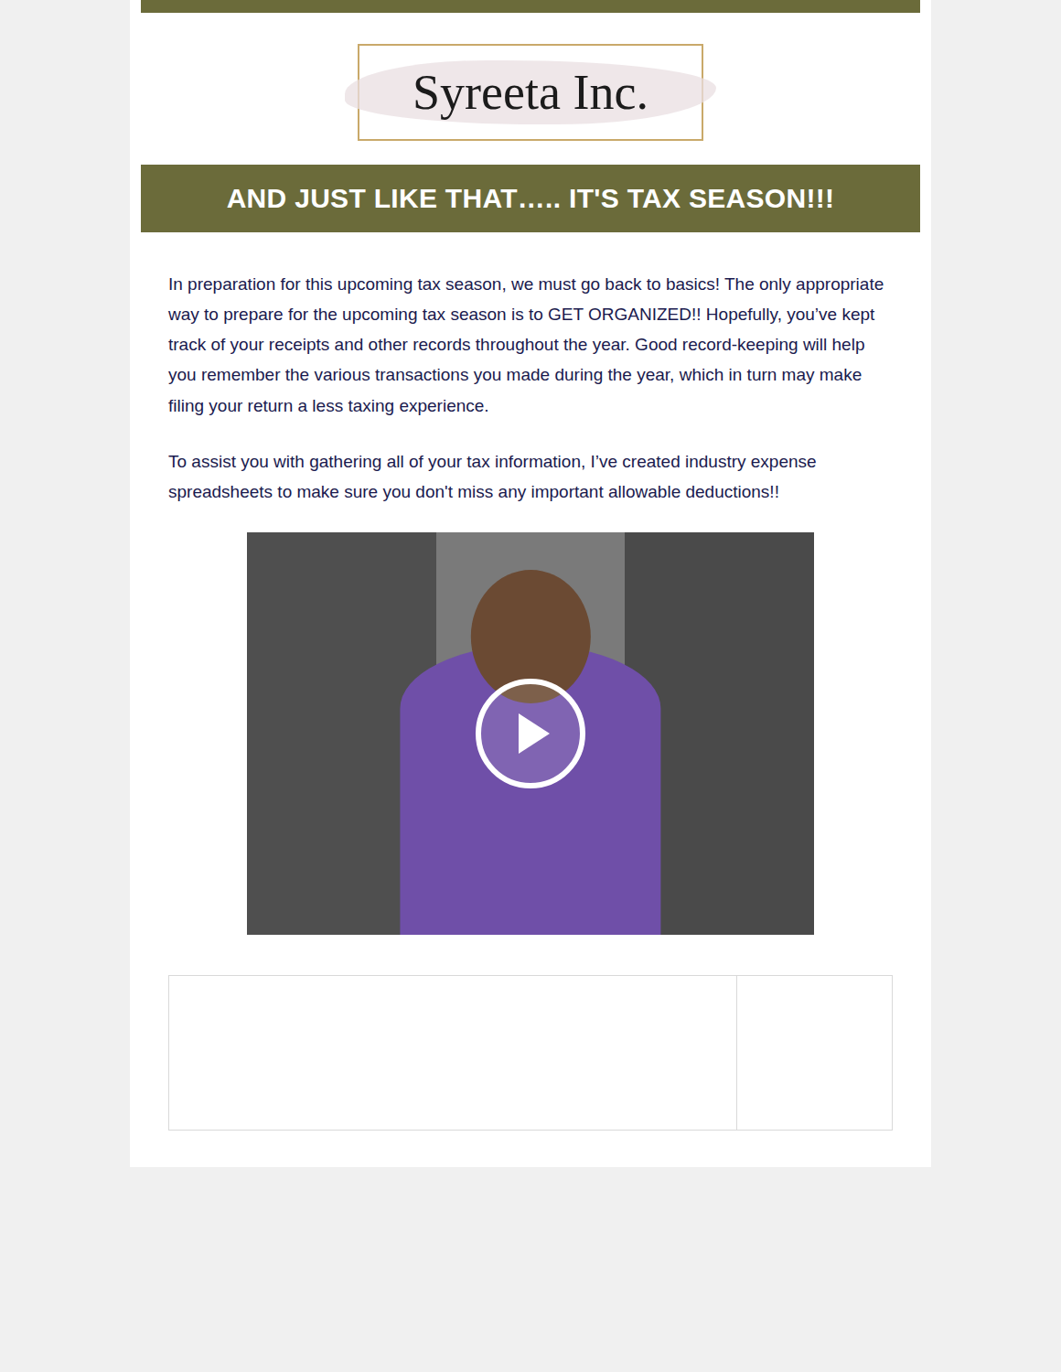Syreeta Inc.
AND JUST LIKE THAT….. IT'S TAX SEASON!!!
In preparation for this upcoming tax season, we must go back to basics! The only appropriate way to prepare for the upcoming tax season is to GET ORGANIZED!! Hopefully, you’ve kept track of your receipts and other records throughout the year. Good record-keeping will help you remember the various transactions you made during the year, which in turn may make filing your return a less taxing experience.
To assist you with gathering all of your tax information, I’ve created industry expense spreadsheets to make sure you don't miss any important allowable deductions!!
Play the video message about preparing for tax season.